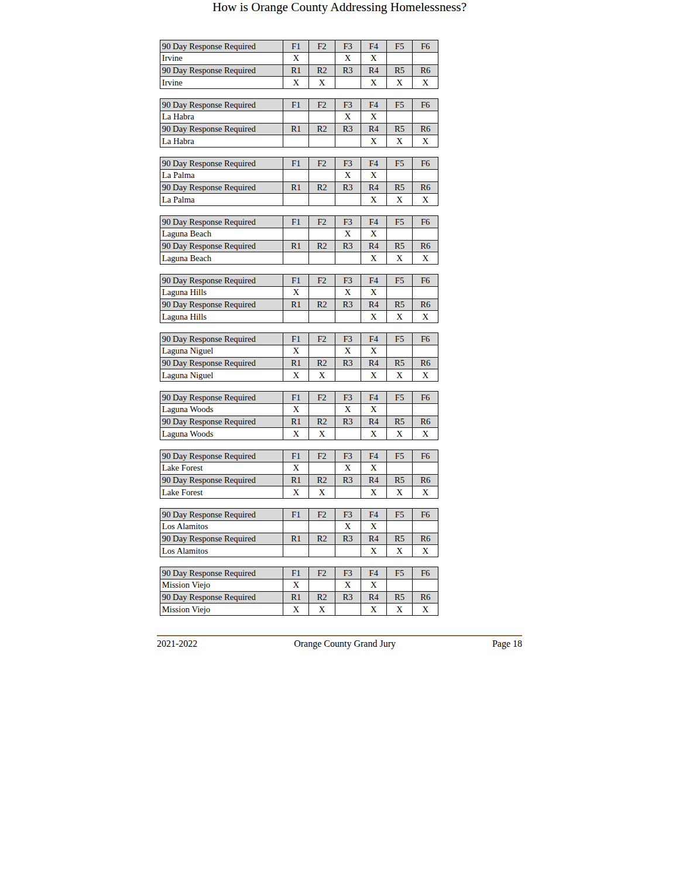How is Orange County Addressing Homelessness?
| 90 Day Response Required | F1 | F2 | F3 | F4 | F5 | F6 |
| Irvine | X | | X | X | | |
| 90 Day Response Required | R1 | R2 | R3 | R4 | R5 | R6 |
| Irvine | X | X | | X | X | X |
| 90 Day Response Required | F1 | F2 | F3 | F4 | F5 | F6 |
| La Habra | | | X | X | | |
| 90 Day Response Required | R1 | R2 | R3 | R4 | R5 | R6 |
| La Habra | | | | X | X | X |
| 90 Day Response Required | F1 | F2 | F3 | F4 | F5 | F6 |
| La Palma | | | X | X | | |
| 90 Day Response Required | R1 | R2 | R3 | R4 | R5 | R6 |
| La Palma | | | | X | X | X |
| 90 Day Response Required | F1 | F2 | F3 | F4 | F5 | F6 |
| Laguna Beach | | | X | X | | |
| 90 Day Response Required | R1 | R2 | R3 | R4 | R5 | R6 |
| Laguna Beach | | | | X | X | X |
| 90 Day Response Required | F1 | F2 | F3 | F4 | F5 | F6 |
| Laguna Hills | X | | X | X | | |
| 90 Day Response Required | R1 | R2 | R3 | R4 | R5 | R6 |
| Laguna Hills | | | | X | X | X |
| 90 Day Response Required | F1 | F2 | F3 | F4 | F5 | F6 |
| Laguna Niguel | X | | X | X | | |
| 90 Day Response Required | R1 | R2 | R3 | R4 | R5 | R6 |
| Laguna Niguel | X | X | | X | X | X |
| 90 Day Response Required | F1 | F2 | F3 | F4 | F5 | F6 |
| Laguna Woods | X | | X | X | | |
| 90 Day Response Required | R1 | R2 | R3 | R4 | R5 | R6 |
| Laguna Woods | X | X | | X | X | X |
| 90 Day Response Required | F1 | F2 | F3 | F4 | F5 | F6 |
| Lake Forest | X | | X | X | | |
| 90 Day Response Required | R1 | R2 | R3 | R4 | R5 | R6 |
| Lake Forest | X | X | | X | X | X |
| 90 Day Response Required | F1 | F2 | F3 | F4 | F5 | F6 |
| Los Alamitos | | | X | X | | |
| 90 Day Response Required | R1 | R2 | R3 | R4 | R5 | R6 |
| Los Alamitos | | | | X | X | X |
| 90 Day Response Required | F1 | F2 | F3 | F4 | F5 | F6 |
| Mission Viejo | X | | X | X | | |
| 90 Day Response Required | R1 | R2 | R3 | R4 | R5 | R6 |
| Mission Viejo | X | X | | X | X | X |
2021-2022
Orange County Grand Jury
Page 18